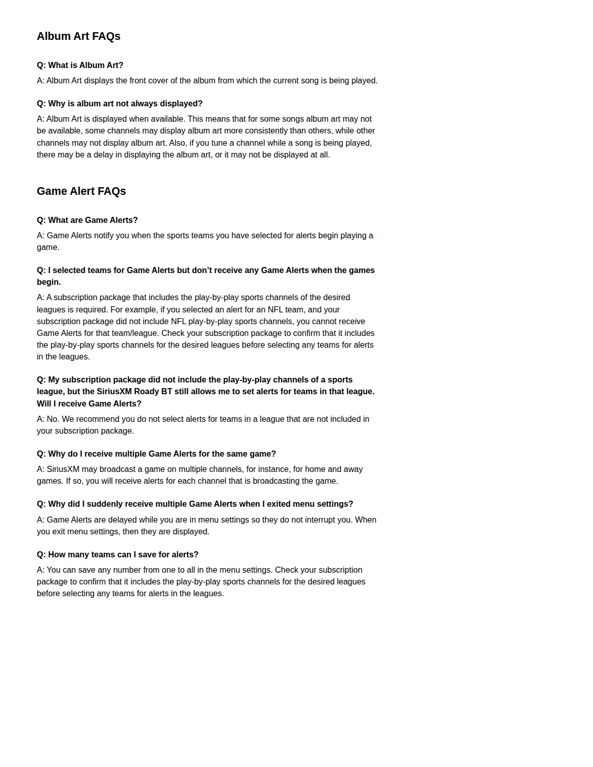Album Art FAQs
Q: What is Album Art?
A: Album Art displays the front cover of the album from which the current song is being played.
Q: Why is album art not always displayed?
A: Album Art is displayed when available. This means that for some songs album art may not be available, some channels may display album art more consistently than others, while other channels may not display album art. Also, if you tune a channel while a song is being played, there may be a delay in displaying the album art, or it may not be displayed at all.
Game Alert FAQs
Q: What are Game Alerts?
A: Game Alerts notify you when the sports teams you have selected for alerts begin playing a game.
Q: I selected teams for Game Alerts but don’t receive any Game Alerts when the games begin.
A: A subscription package that includes the play-by-play sports channels of the desired leagues is required. For example, if you selected an alert for an NFL team, and your subscription package did not include NFL play-by-play sports channels, you cannot receive Game Alerts for that team/league. Check your subscription package to confirm that it includes the play-by-play sports channels for the desired leagues before selecting any teams for alerts in the leagues.
Q: My subscription package did not include the play-by-play channels of a sports league, but the SiriusXM Roady BT still allows me to set alerts for teams in that league. Will I receive Game Alerts?
A: No. We recommend you do not select alerts for teams in a league that are not included in your subscription package.
Q: Why do I receive multiple Game Alerts for the same game?
A: SiriusXM may broadcast a game on multiple channels, for instance, for home and away games. If so, you will receive alerts for each channel that is broadcasting the game.
Q: Why did I suddenly receive multiple Game Alerts when I exited menu settings?
A: Game Alerts are delayed while you are in menu settings so they do not interrupt you. When you exit menu settings, then they are displayed.
Q: How many teams can I save for alerts?
A: You can save any number from one to all in the menu settings. Check your subscription package to confirm that it includes the play-by-play sports channels for the desired leagues before selecting any teams for alerts in the leagues.